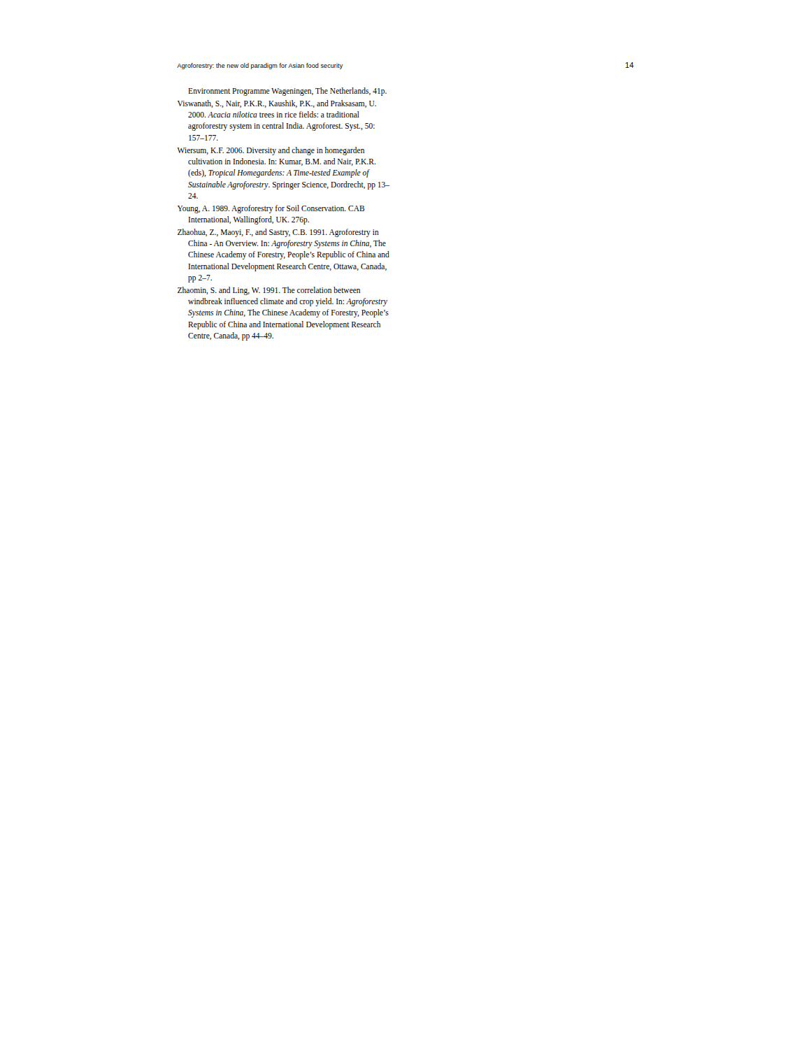Agroforestry: the new old paradigm for Asian food security 14
Environment Programme Wageningen, The Netherlands, 41p.
Viswanath, S., Nair, P.K.R., Kaushik, P.K., and Praksasam, U. 2000. Acacia nilotica trees in rice fields: a traditional agroforestry system in central India. Agroforest. Syst., 50: 157–177.
Wiersum, K.F. 2006. Diversity and change in homegarden cultivation in Indonesia. In: Kumar, B.M. and Nair, P.K.R. (eds), Tropical Homegardens: A Time-tested Example of Sustainable Agroforestry. Springer Science, Dordrecht, pp 13–24.
Young, A. 1989. Agroforestry for Soil Conservation. CAB International, Wallingford, UK. 276p.
Zhaohua, Z., Maoyi, F., and Sastry, C.B. 1991. Agroforestry in China - An Overview. In: Agroforestry Systems in China, The Chinese Academy of Forestry, People’s Republic of China and International Development Research Centre, Ottawa, Canada, pp 2–7.
Zhaomin, S. and Ling, W. 1991. The correlation between windbreak influenced climate and crop yield. In: Agroforestry Systems in China, The Chinese Academy of Forestry, People’s Republic of China and International Development Research Centre, Canada, pp 44–49.